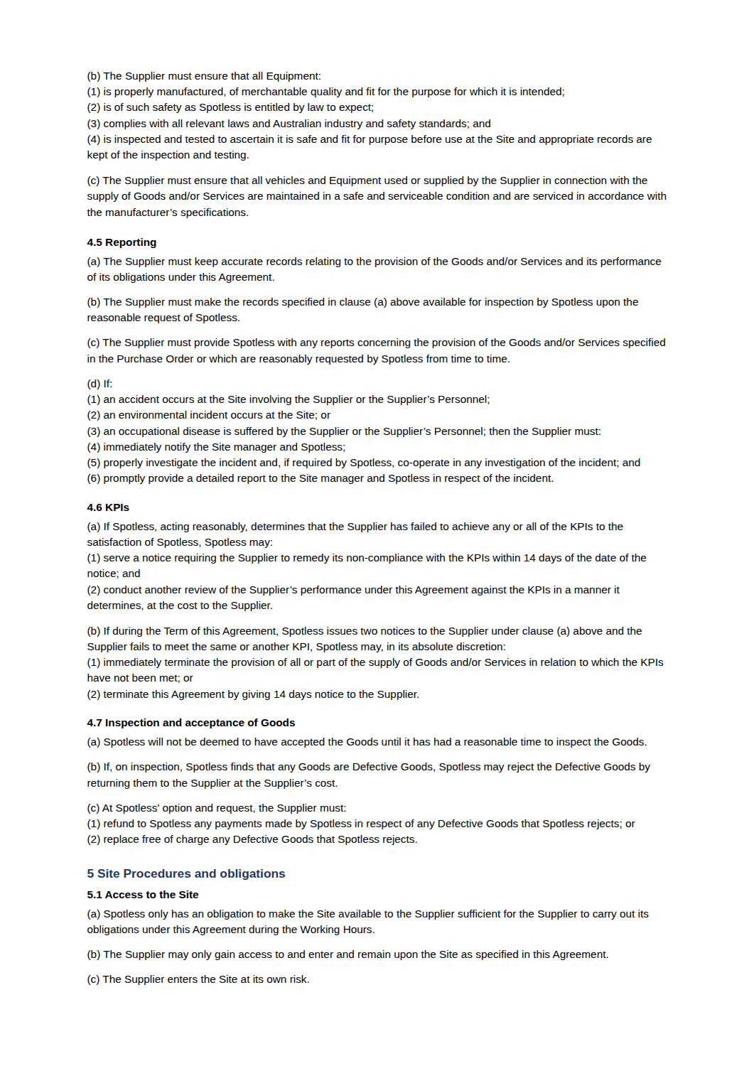(b) The Supplier must ensure that all Equipment:
(1) is properly manufactured, of merchantable quality and fit for the purpose for which it is intended;
(2) is of such safety as Spotless is entitled by law to expect;
(3) complies with all relevant laws and Australian industry and safety standards; and
(4) is inspected and tested to ascertain it is safe and fit for purpose before use at the Site and appropriate records are kept of the inspection and testing.
(c) The Supplier must ensure that all vehicles and Equipment used or supplied by the Supplier in connection with the supply of Goods and/or Services are maintained in a safe and serviceable condition and are serviced in accordance with the manufacturer’s specifications.
4.5 Reporting
(a) The Supplier must keep accurate records relating to the provision of the Goods and/or Services and its performance of its obligations under this Agreement.
(b) The Supplier must make the records specified in clause (a) above available for inspection by Spotless upon the reasonable request of Spotless.
(c) The Supplier must provide Spotless with any reports concerning the provision of the Goods and/or Services specified in the Purchase Order or which are reasonably requested by Spotless from time to time.
(d) If:
(1) an accident occurs at the Site involving the Supplier or the Supplier’s Personnel;
(2) an environmental incident occurs at the Site; or
(3) an occupational disease is suffered by the Supplier or the Supplier’s Personnel; then the Supplier must:
(4) immediately notify the Site manager and Spotless;
(5) properly investigate the incident and, if required by Spotless, co-operate in any investigation of the incident; and
(6) promptly provide a detailed report to the Site manager and Spotless in respect of the incident.
4.6 KPIs
(a) If Spotless, acting reasonably, determines that the Supplier has failed to achieve any or all of the KPIs to the satisfaction of Spotless, Spotless may:
(1) serve a notice requiring the Supplier to remedy its non-compliance with the KPIs within 14 days of the date of the notice; and
(2) conduct another review of the Supplier’s performance under this Agreement against the KPIs in a manner it determines, at the cost to the Supplier.
(b) If during the Term of this Agreement, Spotless issues two notices to the Supplier under clause (a) above and the Supplier fails to meet the same or another KPI, Spotless may, in its absolute discretion:
(1) immediately terminate the provision of all or part of the supply of Goods and/or Services in relation to which the KPIs have not been met; or
(2) terminate this Agreement by giving 14 days notice to the Supplier.
4.7 Inspection and acceptance of Goods
(a) Spotless will not be deemed to have accepted the Goods until it has had a reasonable time to inspect the Goods.
(b) If, on inspection, Spotless finds that any Goods are Defective Goods, Spotless may reject the Defective Goods by returning them to the Supplier at the Supplier’s cost.
(c) At Spotless’ option and request, the Supplier must:
(1) refund to Spotless any payments made by Spotless in respect of any Defective Goods that Spotless rejects; or
(2) replace free of charge any Defective Goods that Spotless rejects.
5 Site Procedures and obligations
5.1 Access to the Site
(a) Spotless only has an obligation to make the Site available to the Supplier sufficient for the Supplier to carry out its obligations under this Agreement during the Working Hours.
(b) The Supplier may only gain access to and enter and remain upon the Site as specified in this Agreement.
(c) The Supplier enters the Site at its own risk.